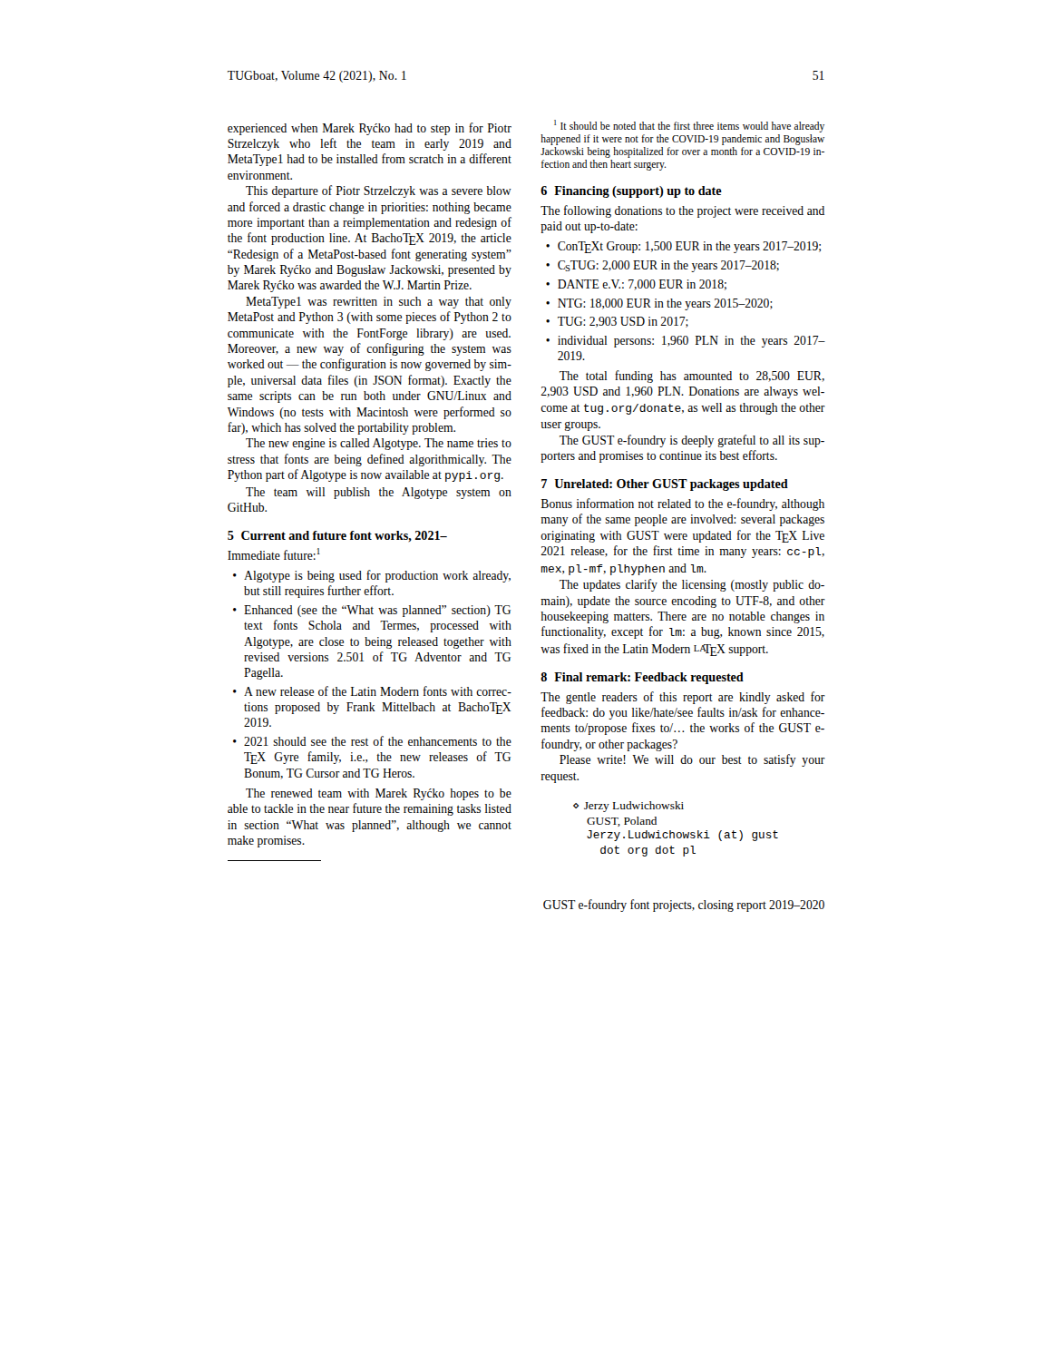TUGboat, Volume 42 (2021), No. 1 51
experienced when Marek Ryćko had to step in for Piotr Strzelczyk who left the team in early 2019 and MetaType1 had to be installed from scratch in a different environment.
This departure of Piotr Strzelczyk was a severe blow and forced a drastic change in priorities: nothing became more important than a reimplementation and redesign of the font production line. At BachoTEX 2019, the article “Redesign of a MetaPost-based font generating system” by Marek Ryćko and Bogusław Jackowski, presented by Marek Ryćko was awarded the W.J. Martin Prize.
MetaType1 was rewritten in such a way that only MetaPost and Python 3 (with some pieces of Python 2 to communicate with the FontForge library) are used. Moreover, a new way of configuring the system was worked out — the configuration is now governed by simple, universal data files (in JSON format). Exactly the same scripts can be run both under GNU/Linux and Windows (no tests with Macintosh were performed so far), which has solved the portability problem.
The new engine is called Algotype. The name tries to stress that fonts are being defined algorithmically. The Python part of Algotype is now available at pypi.org.
The team will publish the Algotype system on GitHub.
5 Current and future font works, 2021–
Immediate future:1
Algotype is being used for production work already, but still requires further effort.
Enhanced (see the “What was planned” section) TG text fonts Schola and Termes, processed with Algotype, are close to being released together with revised versions 2.501 of TG Adventor and TG Pagella.
A new release of the Latin Modern fonts with corrections proposed by Frank Mittelbach at BachoTEX 2019.
2021 should see the rest of the enhancements to the TEX Gyre family, i.e., the new releases of TG Bonum, TG Cursor and TG Heros.
The renewed team with Marek Ryćko hopes to be able to tackle in the near future the remaining tasks listed in section “What was planned”, although we cannot make promises.
1 It should be noted that the first three items would have already happened if it were not for the COVID-19 pandemic and Bogusław Jackowski being hospitalized for over a month for a COVID-19 infection and then heart surgery.
6 Financing (support) up to date
The following donations to the project were received and paid out up-to-date:
ConTEXt Group: 1,500 EUR in the years 2017–2019;
CSTUG: 2,000 EUR in the years 2017–2018;
DANTE e.V.: 7,000 EUR in 2018;
NTG: 18,000 EUR in the years 2015–2020;
TUG: 2,903 USD in 2017;
individual persons: 1,960 PLN in the years 2017–2019.
The total funding has amounted to 28,500 EUR, 2,903 USD and 1,960 PLN. Donations are always welcome at tug.org/donate, as well as through the other user groups.
The GUST e-foundry is deeply grateful to all its supporters and promises to continue its best efforts.
7 Unrelated: Other GUST packages updated
Bonus information not related to the e-foundry, although many of the same people are involved: several packages originating with GUST were updated for the TEX Live 2021 release, for the first time in many years: cc-pl, mex, pl-mf, plhyphen and lm.
The updates clarify the licensing (mostly public domain), update the source encoding to UTF-8, and other housekeeping matters. There are no notable changes in functionality, except for lm: a bug, known since 2015, was fixed in the Latin Modern La TEX support.
8 Final remark: Feedback requested
The gentle readers of this report are kindly asked for feedback: do you like/hate/see faults in/ask for enhancements to/propose fixes to/… the works of the GUST e-foundry, or other packages?
Please write! We will do our best to satisfy your request.
⋄Jerzy Ludwichowski
GUST, Poland Jerzy.Ludwichowski (at) gust dot org dot pl
GUST e-foundry font projects, closing report 2019–2020